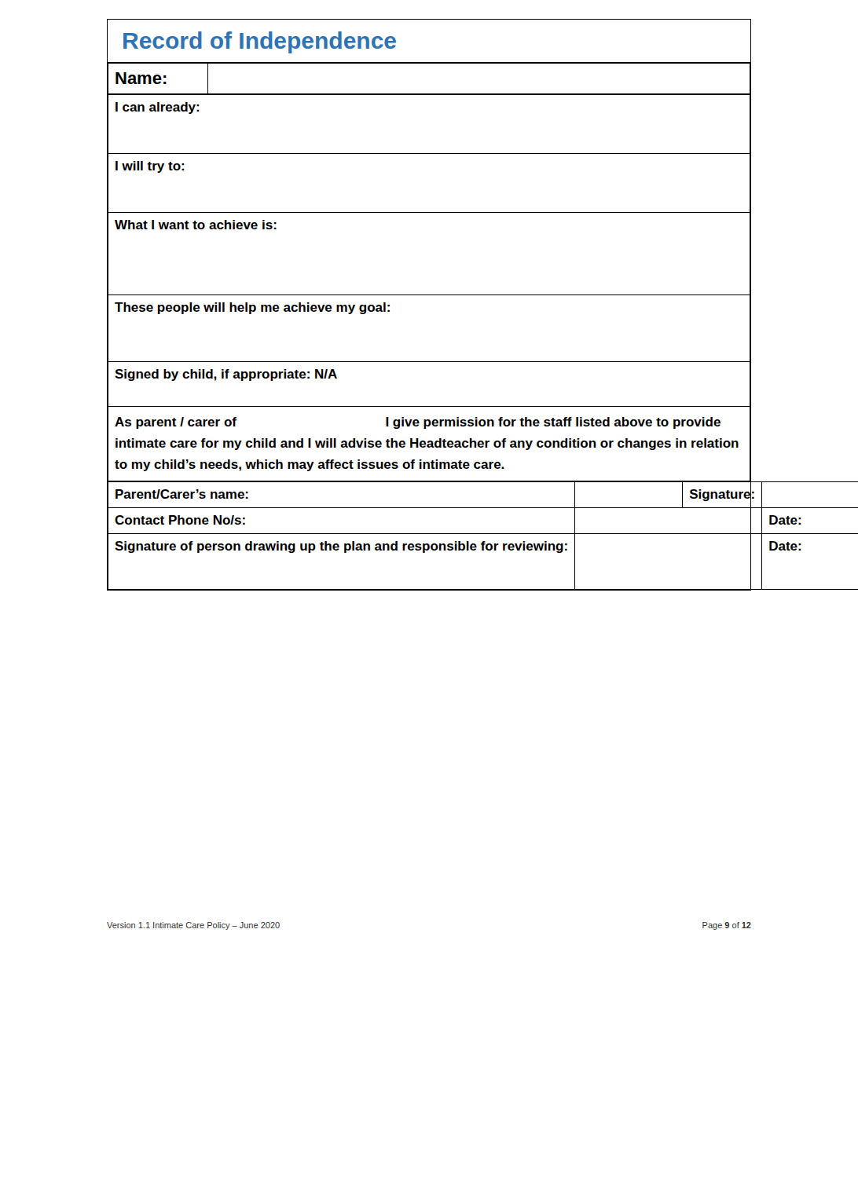Record of Independence
| Name: | |
| I can already: |
| I will try to: |
| What I want to achieve is: |
| These people will help me achieve my goal: |
| Signed by child, if appropriate: N/A |
| As parent / carer of I give permission for the staff listed above to provide intimate care for my child and I will advise the Headteacher of any condition or changes in relation to my child’s needs, which may affect issues of intimate care. |
| Parent/Carer’s name: | | Signature: | |
| Contact Phone No/s: | | / Date: / / |
| Signature of person drawing up the plan and responsible for reviewing: | | / Date: / / |
Version 1.1 Intimate Care Policy – June 2020
Page 9 of 12